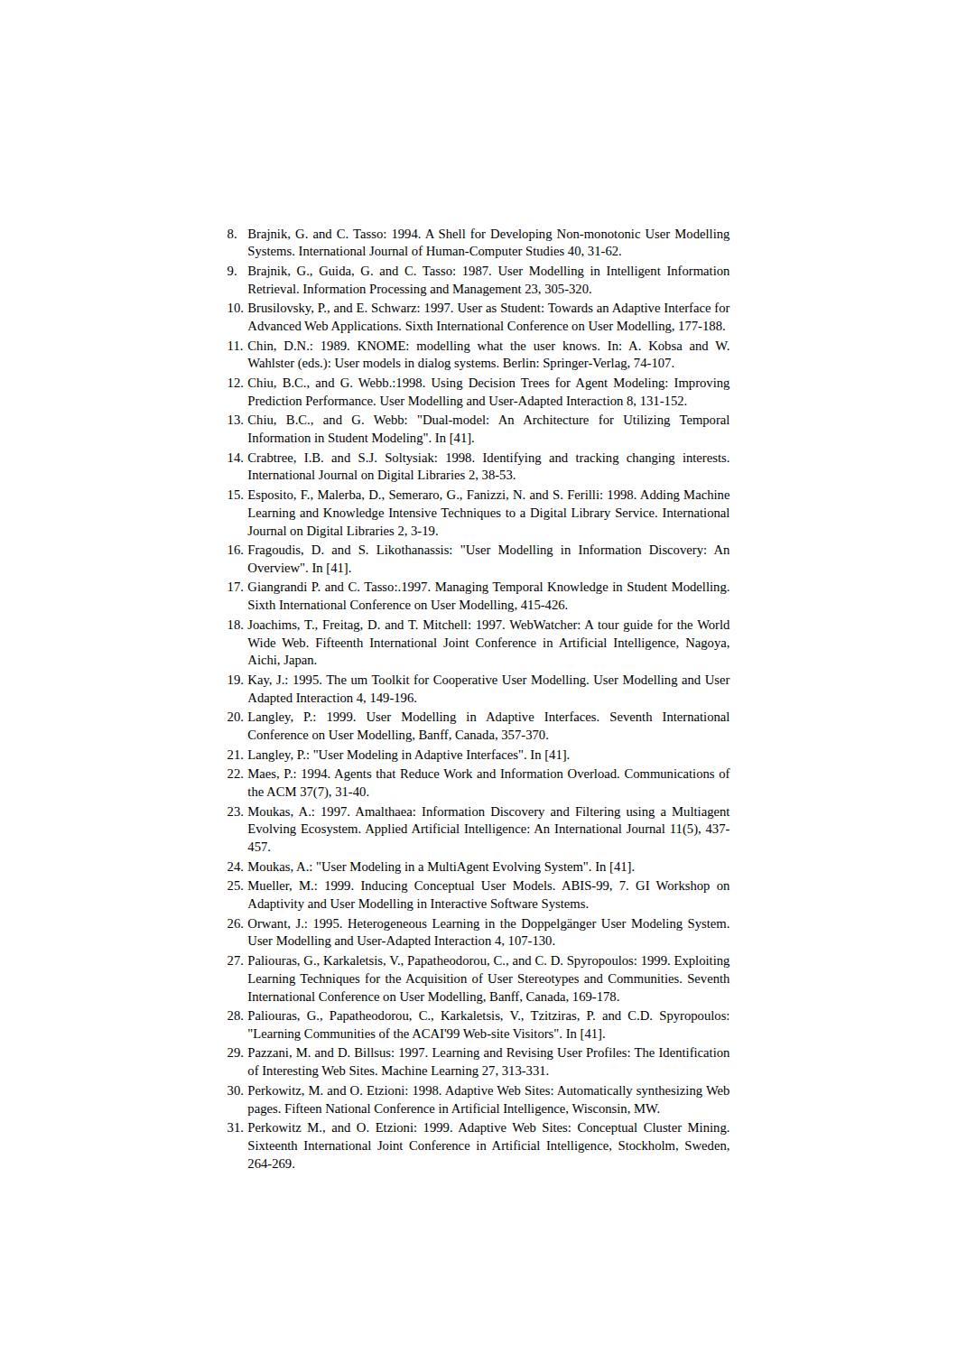Brajnik, G. and C. Tasso: 1994. A Shell for Developing Non-monotonic User Modelling Systems. International Journal of Human-Computer Studies 40, 31-62.
Brajnik, G., Guida, G. and C. Tasso: 1987. User Modelling in Intelligent Information Retrieval. Information Processing and Management 23, 305-320.
Brusilovsky, P., and E. Schwarz: 1997. User as Student: Towards an Adaptive Interface for Advanced Web Applications. Sixth International Conference on User Modelling, 177-188.
Chin, D.N.: 1989. KNOME: modelling what the user knows. In: A. Kobsa and W. Wahlster (eds.): User models in dialog systems. Berlin: Springer-Verlag, 74-107.
Chiu, B.C., and G. Webb.:1998. Using Decision Trees for Agent Modeling: Improving Prediction Performance. User Modelling and User-Adapted Interaction 8, 131-152.
Chiu, B.C., and G. Webb: "Dual-model: An Architecture for Utilizing Temporal Information in Student Modeling". In [41].
Crabtree, I.B. and S.J. Soltysiak: 1998. Identifying and tracking changing interests. International Journal on Digital Libraries 2, 38-53.
Esposito, F., Malerba, D., Semeraro, G., Fanizzi, N. and S. Ferilli: 1998. Adding Machine Learning and Knowledge Intensive Techniques to a Digital Library Service. International Journal on Digital Libraries 2, 3-19.
Fragoudis, D. and S. Likothanassis: "User Modelling in Information Discovery: An Overview". In [41].
Giangrandi P. and C. Tasso:.1997. Managing Temporal Knowledge in Student Modelling. Sixth International Conference on User Modelling, 415-426.
Joachims, T., Freitag, D. and T. Mitchell: 1997. WebWatcher: A tour guide for the World Wide Web. Fifteenth International Joint Conference in Artificial Intelligence, Nagoya, Aichi, Japan.
Kay, J.: 1995. The um Toolkit for Cooperative User Modelling. User Modelling and User Adapted Interaction 4, 149-196.
Langley, P.: 1999. User Modelling in Adaptive Interfaces. Seventh International Conference on User Modelling, Banff, Canada, 357-370.
Langley, P.: "User Modeling in Adaptive Interfaces". In [41].
Maes, P.: 1994. Agents that Reduce Work and Information Overload. Communications of the ACM 37(7), 31-40.
Moukas, A.: 1997. Amalthaea: Information Discovery and Filtering using a Multiagent Evolving Ecosystem. Applied Artificial Intelligence: An International Journal 11(5), 437-457.
Moukas, A.: "User Modeling in a MultiAgent Evolving System". In [41].
Mueller, M.: 1999. Inducing Conceptual User Models. ABIS-99, 7. GI Workshop on Adaptivity and User Modelling in Interactive Software Systems.
Orwant, J.: 1995. Heterogeneous Learning in the Doppelgänger User Modeling System. User Modelling and User-Adapted Interaction 4, 107-130.
Paliouras, G., Karkaletsis, V., Papatheodorou, C., and C. D. Spyropoulos: 1999. Exploiting Learning Techniques for the Acquisition of User Stereotypes and Communities. Seventh International Conference on User Modelling, Banff, Canada, 169-178.
Paliouras, G., Papatheodorou, C., Karkaletsis, V., Tzitziras, P. and C.D. Spyropoulos: "Learning Communities of the ACAI'99 Web-site Visitors". In [41].
Pazzani, M. and D. Billsus: 1997. Learning and Revising User Profiles: The Identification of Interesting Web Sites. Machine Learning 27, 313-331.
Perkowitz, M. and O. Etzioni: 1998. Adaptive Web Sites: Automatically synthesizing Web pages. Fifteen National Conference in Artificial Intelligence, Wisconsin, MW.
Perkowitz M., and O. Etzioni: 1999. Adaptive Web Sites: Conceptual Cluster Mining. Sixteenth International Joint Conference in Artificial Intelligence, Stockholm, Sweden, 264-269.